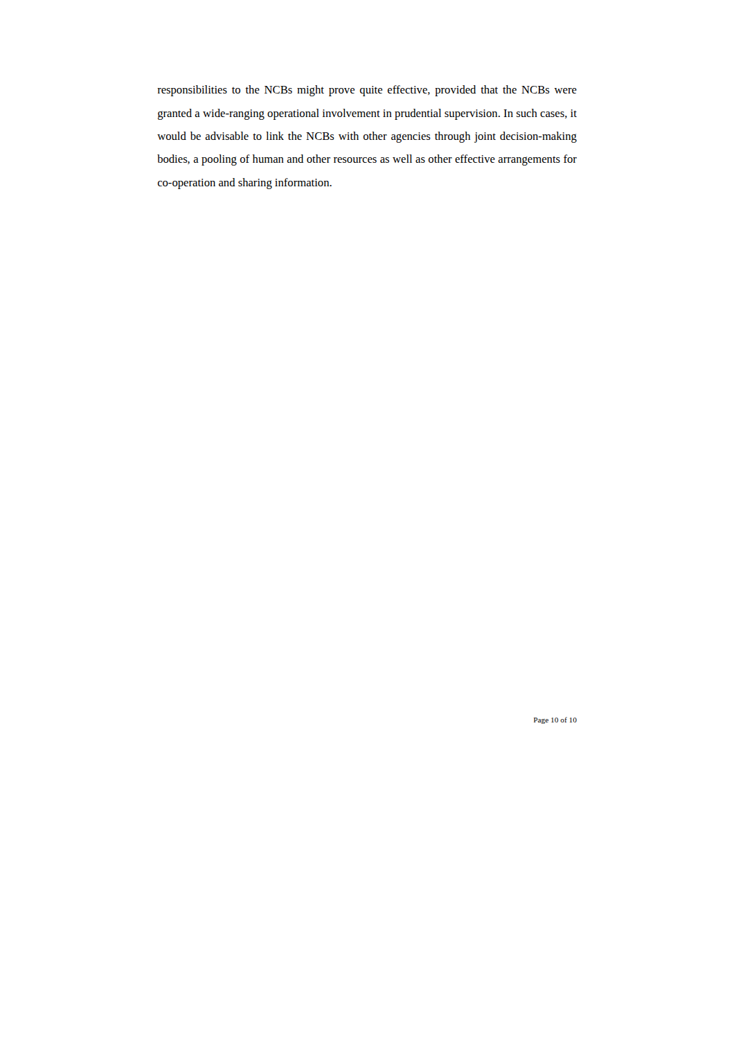responsibilities to the NCBs might prove quite effective, provided that the NCBs were granted a wide-ranging operational involvement in prudential supervision. In such cases, it would be advisable to link the NCBs with other agencies through joint decision-making bodies, a pooling of human and other resources as well as other effective arrangements for co-operation and sharing information.
Page 10 of 10